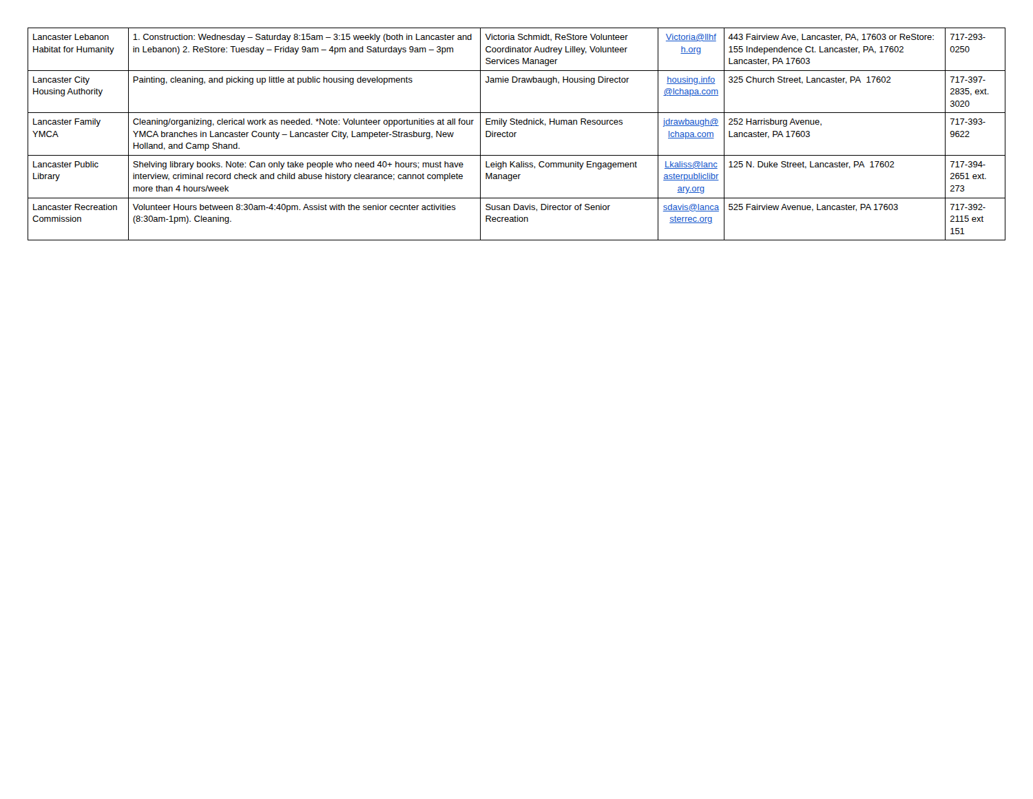| Lancaster Lebanon Habitat for Humanity | 1. Construction: Wednesday – Saturday 8:15am – 3:15 weekly (both in Lancaster and in Lebanon) 2. ReStore: Tuesday – Friday 9am – 4pm and Saturdays 9am – 3pm | Victoria Schmidt, ReStore Volunteer Coordinator Audrey Lilley, Volunteer Services Manager | Victoria@llhfh.org | 443 Fairview Ave, Lancaster, PA, 17603 or ReStore: 155 Independence Ct. Lancaster, PA, 17602 Lancaster, PA 17603 | 717-293-0250 |
| Lancaster City Housing Authority | Painting, cleaning, and picking up little at public housing developments | Jamie Drawbaugh, Housing Director | housing.info@lchapa.com | 325 Church Street, Lancaster, PA 17602 | 717-397-2835, ext. 3020 |
| Lancaster Family YMCA | Cleaning/organizing, clerical work as needed. *Note: Volunteer opportunities at all four YMCA branches in Lancaster County – Lancaster City, Lampeter-Strasburg, New Holland, and Camp Shand. | Emily Stednick, Human Resources Director | jdrawbaugh@lchapa.com | 252 Harrisburg Avenue, Lancaster, PA 17603 | 717-393-9622 |
| Lancaster Public Library | Shelving library books. Note: Can only take people who need 40+ hours; must have interview, criminal record check and child abuse history clearance; cannot complete more than 4 hours/week | Leigh Kaliss, Community Engagement Manager | Lkaliss@lancasterpubliclibrary.org | 125 N. Duke Street, Lancaster, PA 17602 | 717-394-2651 ext. 273 |
| Lancaster Recreation Commission | Volunteer Hours between 8:30am-4:40pm. Assist with the senior cecnter activities (8:30am-1pm). Cleaning. | Susan Davis, Director of Senior Recreation | sdavis@lancasterrec.org | 525 Fairview Avenue, Lancaster, PA 17603 | 717-392-2115 ext 151 |